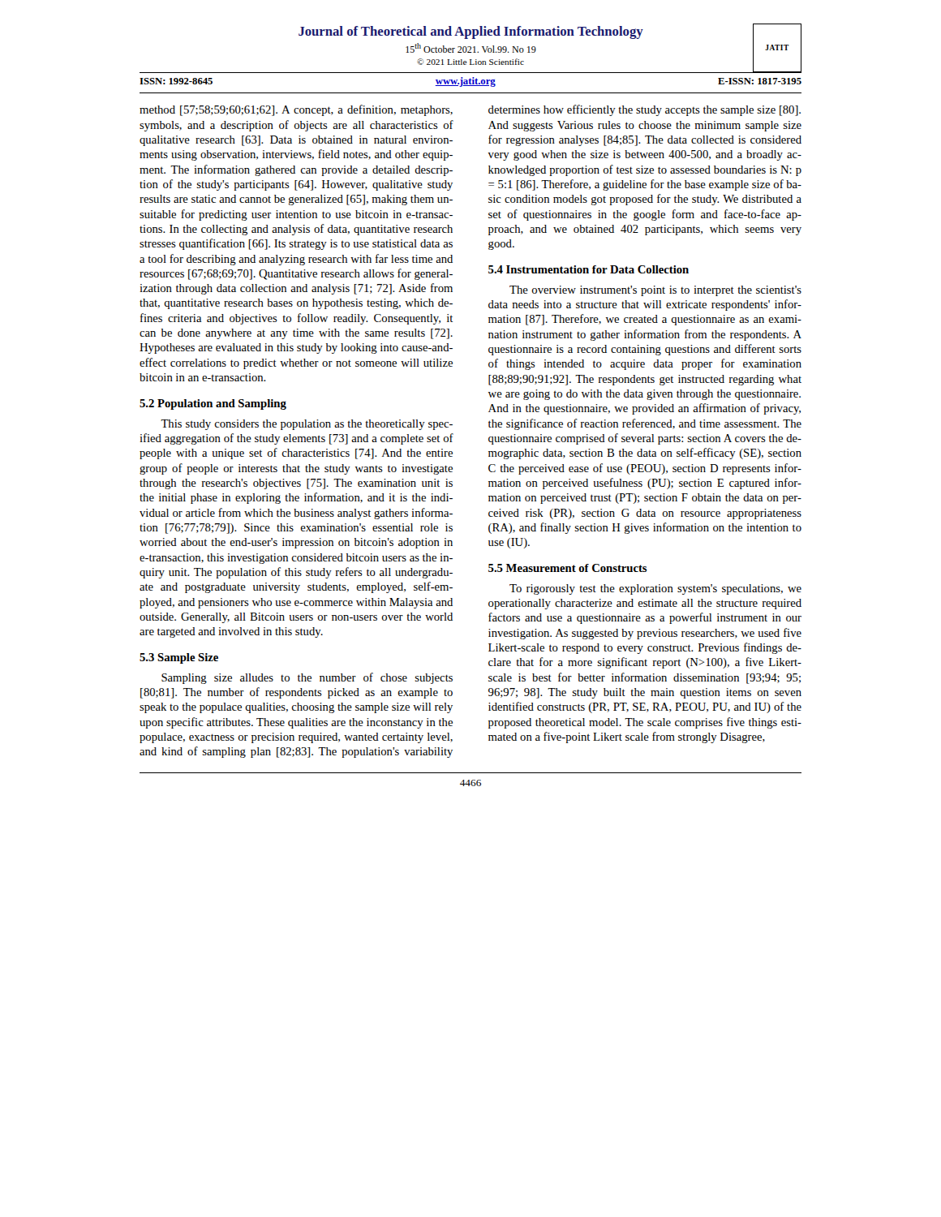JATIT
Journal of Theoretical and Applied Information Technology
15th October 2021. Vol.99. No 19
© 2021 Little Lion Scientific
ISSN: 1992-8645 www.jatit.org E-ISSN: 1817-3195
method [57;58;59;60;61;62]. A concept, a definition, metaphors, symbols, and a description of objects are all characteristics of qualitative research [63]. Data is obtained in natural environments using observation, interviews, field notes, and other equipment. The information gathered can provide a detailed description of the study's participants [64]. However, qualitative study results are static and cannot be generalized [65], making them unsuitable for predicting user intention to use bitcoin in e-transactions. In the collecting and analysis of data, quantitative research stresses quantification [66]. Its strategy is to use statistical data as a tool for describing and analyzing research with far less time and resources [67;68;69;70]. Quantitative research allows for generalization through data collection and analysis [71; 72]. Aside from that, quantitative research bases on hypothesis testing, which defines criteria and objectives to follow readily. Consequently, it can be done anywhere at any time with the same results [72]. Hypotheses are evaluated in this study by looking into cause-and-effect correlations to predict whether or not someone will utilize bitcoin in an e-transaction.
5.2 Population and Sampling
This study considers the population as the theoretically specified aggregation of the study elements [73] and a complete set of people with a unique set of characteristics [74]. And the entire group of people or interests that the study wants to investigate through the research's objectives [75]. The examination unit is the initial phase in exploring the information, and it is the individual or article from which the business analyst gathers information [76;77;78;79]). Since this examination's essential role is worried about the end-user's impression on bitcoin's adoption in e-transaction, this investigation considered bitcoin users as the inquiry unit. The population of this study refers to all undergraduate and postgraduate university students, employed, self-employed, and pensioners who use e-commerce within Malaysia and outside. Generally, all Bitcoin users or non-users over the world are targeted and involved in this study.
5.3 Sample Size
Sampling size alludes to the number of chose subjects [80;81]. The number of respondents picked as an example to speak to the populace qualities, choosing the sample size will rely upon specific attributes. These qualities are the inconstancy in the populace, exactness or precision required, wanted certainty level, and kind of sampling plan [82;83]. The population's variability determines how efficiently the study accepts the sample size [80]. And suggests Various rules to choose the minimum sample size for regression analyses [84;85]. The data collected is considered very good when the size is between 400-500, and a broadly acknowledged proportion of test size to assessed boundaries is N: p = 5:1 [86]. Therefore, a guideline for the base example size of basic condition models got proposed for the study. We distributed a set of questionnaires in the google form and face-to-face approach, and we obtained 402 participants, which seems very good.
5.4 Instrumentation for Data Collection
The overview instrument's point is to interpret the scientist's data needs into a structure that will extricate respondents' information [87]. Therefore, we created a questionnaire as an examination instrument to gather information from the respondents. A questionnaire is a record containing questions and different sorts of things intended to acquire data proper for examination [88;89;90;91;92]. The respondents get instructed regarding what we are going to do with the data given through the questionnaire. And in the questionnaire, we provided an affirmation of privacy, the significance of reaction referenced, and time assessment. The questionnaire comprised of several parts: section A covers the demographic data, section B the data on self-efficacy (SE), section C the perceived ease of use (PEOU), section D represents information on perceived usefulness (PU); section E captured information on perceived trust (PT); section F obtain the data on perceived risk (PR), section G data on resource appropriateness (RA), and finally section H gives information on the intention to use (IU).
5.5 Measurement of Constructs
To rigorously test the exploration system's speculations, we operationally characterize and estimate all the structure required factors and use a questionnaire as a powerful instrument in our investigation. As suggested by previous researchers, we used five Likert-scale to respond to every construct. Previous findings declare that for a more significant report (N>100), a five Likert-scale is best for better information dissemination [93;94; 95; 96;97; 98]. The study built the main question items on seven identified constructs (PR, PT, SE, RA, PEOU, PU, and IU) of the proposed theoretical model. The scale comprises five things estimated on a five-point Likert scale from strongly Disagree,
4466